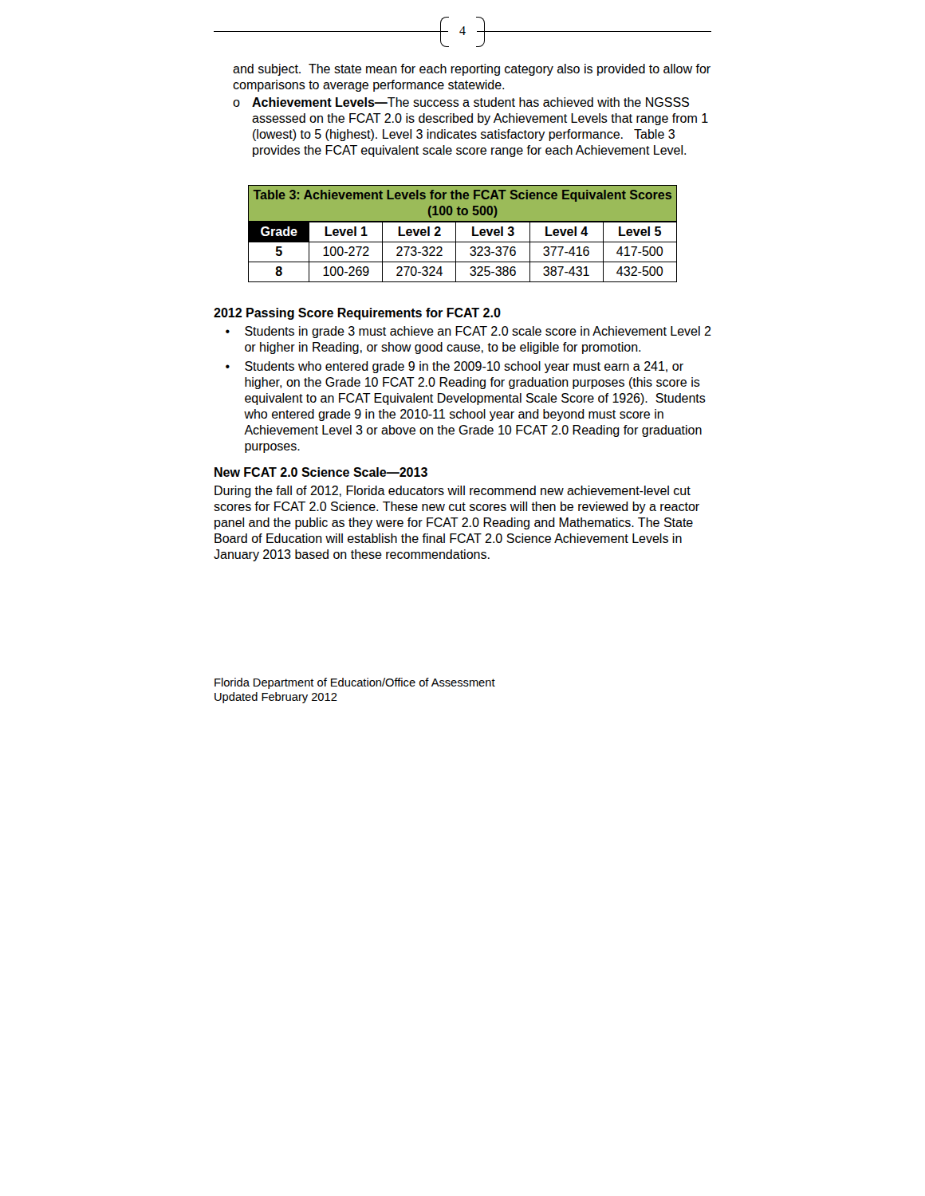4
and subject. The state mean for each reporting category also is provided to allow for comparisons to average performance statewide.
Achievement Levels—The success a student has achieved with the NGSSS assessed on the FCAT 2.0 is described by Achievement Levels that range from 1 (lowest) to 5 (highest). Level 3 indicates satisfactory performance. Table 3 provides the FCAT equivalent scale score range for each Achievement Level.
Table 3: Achievement Levels for the FCAT Science Equivalent Scores (100 to 500)
| Grade | Level 1 | Level 2 | Level 3 | Level 4 | Level 5 |
| --- | --- | --- | --- | --- | --- |
| 5 | 100-272 | 273-322 | 323-376 | 377-416 | 417-500 |
| 8 | 100-269 | 270-324 | 325-386 | 387-431 | 432-500 |
2012 Passing Score Requirements for FCAT 2.0
Students in grade 3 must achieve an FCAT 2.0 scale score in Achievement Level 2 or higher in Reading, or show good cause, to be eligible for promotion.
Students who entered grade 9 in the 2009-10 school year must earn a 241, or higher, on the Grade 10 FCAT 2.0 Reading for graduation purposes (this score is equivalent to an FCAT Equivalent Developmental Scale Score of 1926). Students who entered grade 9 in the 2010-11 school year and beyond must score in Achievement Level 3 or above on the Grade 10 FCAT 2.0 Reading for graduation purposes.
New FCAT 2.0 Science Scale—2013
During the fall of 2012, Florida educators will recommend new achievement-level cut scores for FCAT 2.0 Science. These new cut scores will then be reviewed by a reactor panel and the public as they were for FCAT 2.0 Reading and Mathematics. The State Board of Education will establish the final FCAT 2.0 Science Achievement Levels in January 2013 based on these recommendations.
Florida Department of Education/Office of Assessment
Updated February 2012